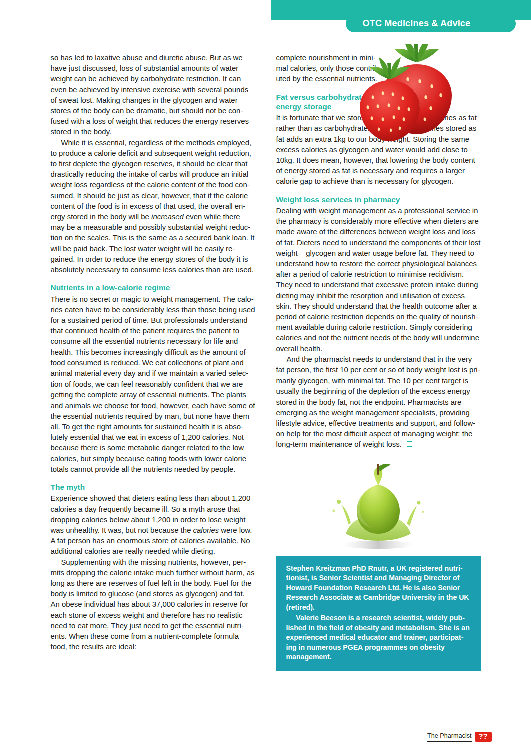OTC Medicines & Advice
so has led to laxative abuse and diuretic abuse. But as we have just discussed, loss of substantial amounts of water weight can be achieved by carbohydrate restriction. It can even be achieved by intensive exercise with several pounds of sweat lost. Making changes in the glycogen and water stores of the body can be dramatic, but should not be confused with a loss of weight that reduces the energy reserves stored in the body.
While it is essential, regardless of the methods employed, to produce a calorie deficit and subsequent weight reduction, to first deplete the glycogen reserves, it should be clear that drastically reducing the intake of carbs will produce an initial weight loss regardless of the calorie content of the food consumed. It should be just as clear, however, that if the calorie content of the food is in excess of that used, the overall energy stored in the body will be increased even while there may be a measurable and possibly substantial weight reduction on the scales. This is the same as a secured bank loan. It will be paid back. The lost water weight will be easily regained. In order to reduce the energy stores of the body it is absolutely necessary to consume less calories than are used.
Nutrients in a low-calorie regime
There is no secret or magic to weight management. The calories eaten have to be considerably less than those being used for a sustained period of time. But professionals understand that continued health of the patient requires the patient to consume all the essential nutrients necessary for life and health. This becomes increasingly difficult as the amount of food consumed is reduced. We eat collections of plant and animal material every day and if we maintain a varied selection of foods, we can feel reasonably confident that we are getting the complete array of essential nutrients. The plants and animals we choose for food, however, each have some of the essential nutrients required by man, but none have them all. To get the right amounts for sustained health it is absolutely essential that we eat in excess of 1,200 calories. Not because there is some metabolic danger related to the low calories, but simply because eating foods with lower calorie totals cannot provide all the nutrients needed by people.
The myth
Experience showed that dieters eating less than about 1,200 calories a day frequently became ill. So a myth arose that dropping calories below about 1,200 in order to lose weight was unhealthy. It was, but not because the calories were low. A fat person has an enormous store of calories available. No additional calories are really needed while dieting.
Supplementing with the missing nutrients, however, permits dropping the calorie intake much further without harm, as long as there are reserves of fuel left in the body. Fuel for the body is limited to glucose (and stores as glycogen) and fat. An obese individual has about 37,000 calories in reserve for each stone of excess weight and therefore has no realistic need to eat more. They just need to get the essential nutrients. When these come from a nutrient-complete formula food, the results are ideal:
complete nourishment in minimal calories, only those contributed by the essential nutrients.
Fat versus carbohydrate for
energy storage
It is fortunate that we store most of our excess calories as fat rather than as carbohydrate. 7,000 excess calories stored as fat adds an extra 1kg to our body weight. Storing the same excess calories as glycogen and water would add close to 10kg. It does mean, however, that lowering the body content of energy stored as fat is necessary and requires a larger calorie gap to achieve than is necessary for glycogen.
Weight loss services in pharmacy
Dealing with weight management as a professional service in the pharmacy is considerably more effective when dieters are made aware of the differences between weight loss and loss of fat. Dieters need to understand the components of their lost weight – glycogen and water usage before fat. They need to understand how to restore the correct physiological balances after a period of calorie restriction to minimise recidivism. They need to understand that excessive protein intake during dieting may inhibit the resorption and utilisation of excess skin. They should understand that the health outcome after a period of calorie restriction depends on the quality of nourishment available during calorie restriction. Simply considering calories and not the nutrient needs of the body will undermine overall health.
And the pharmacist needs to understand that in the very fat person, the first 10 per cent or so of body weight lost is primarily glycogen, with minimal fat. The 10 per cent target is usually the beginning of the depletion of the excess energy stored in the body fat, not the endpoint. Pharmacists are emerging as the weight management specialists, providing lifestyle advice, effective treatments and support, and follow-on help for the most difficult aspect of managing weight: the long-term maintenance of weight loss.
Stephen Kreitzman PhD Rnutr, a UK registered nutritionist, is Senior Scientist and Managing Director of Howard Foundation Research Ltd. He is also Senior Research Associate at Cambridge University in the UK (retired).
Valerie Beeson is a research scientist, widely published in the field of obesity and metabolism. She is an experienced medical educator and trainer, participating in numerous PGEA programmes on obesity management.
The Pharmacist ??